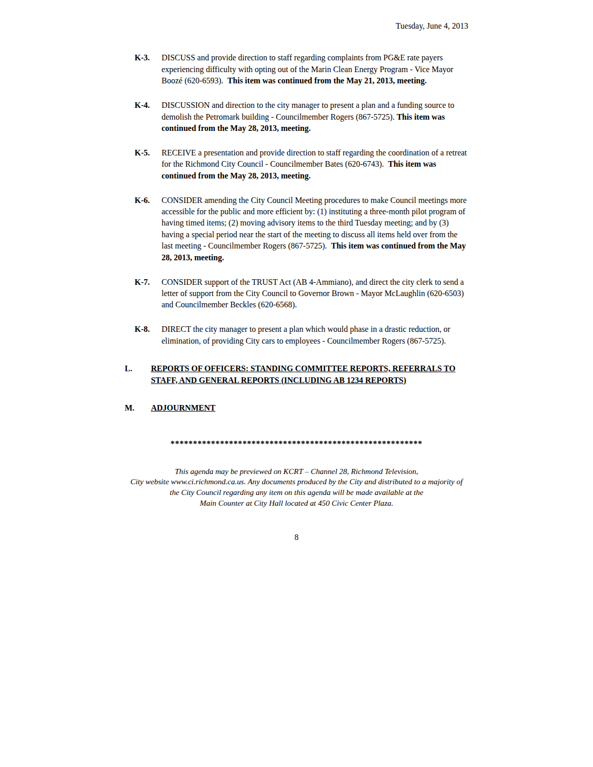Tuesday, June 4, 2013
K-3.
DISCUSS and provide direction to staff regarding complaints from PG&E rate payers experiencing difficulty with opting out of the Marin Clean Energy Program - Vice Mayor Boozé (620-6593). This item was continued from the May 21, 2013, meeting.
K-4.
DISCUSSION and direction to the city manager to present a plan and a funding source to demolish the Petromark building - Councilmember Rogers (867-5725). This item was continued from the May 28, 2013, meeting.
K-5.
RECEIVE a presentation and provide direction to staff regarding the coordination of a retreat for the Richmond City Council - Councilmember Bates (620-6743). This item was continued from the May 28, 2013, meeting.
K-6.
CONSIDER amending the City Council Meeting procedures to make Council meetings more accessible for the public and more efficient by: (1) instituting a three-month pilot program of having timed items; (2) moving advisory items to the third Tuesday meeting; and by (3) having a special period near the start of the meeting to discuss all items held over from the last meeting - Councilmember Rogers (867-5725). This item was continued from the May 28, 2013, meeting.
K-7.
CONSIDER support of the TRUST Act (AB 4-Ammiano), and direct the city clerk to send a letter of support from the City Council to Governor Brown - Mayor McLaughlin (620-6503) and Councilmember Beckles (620-6568).
K-8.
DIRECT the city manager to present a plan which would phase in a drastic reduction, or elimination, of providing City cars to employees - Councilmember Rogers (867-5725).
L.
REPORTS OF OFFICERS: STANDING COMMITTEE REPORTS, REFERRALS TO STAFF, AND GENERAL REPORTS (INCLUDING AB 1234 REPORTS)
M.
ADJOURNMENT
********************************************************
This agenda may be previewed on KCRT – Channel 28, Richmond Television,
City website www.ci.richmond.ca.us. Any documents produced by the City and distributed to a majority of
the City Council regarding any item on this agenda will be made available at the
Main Counter at City Hall located at 450 Civic Center Plaza.
8